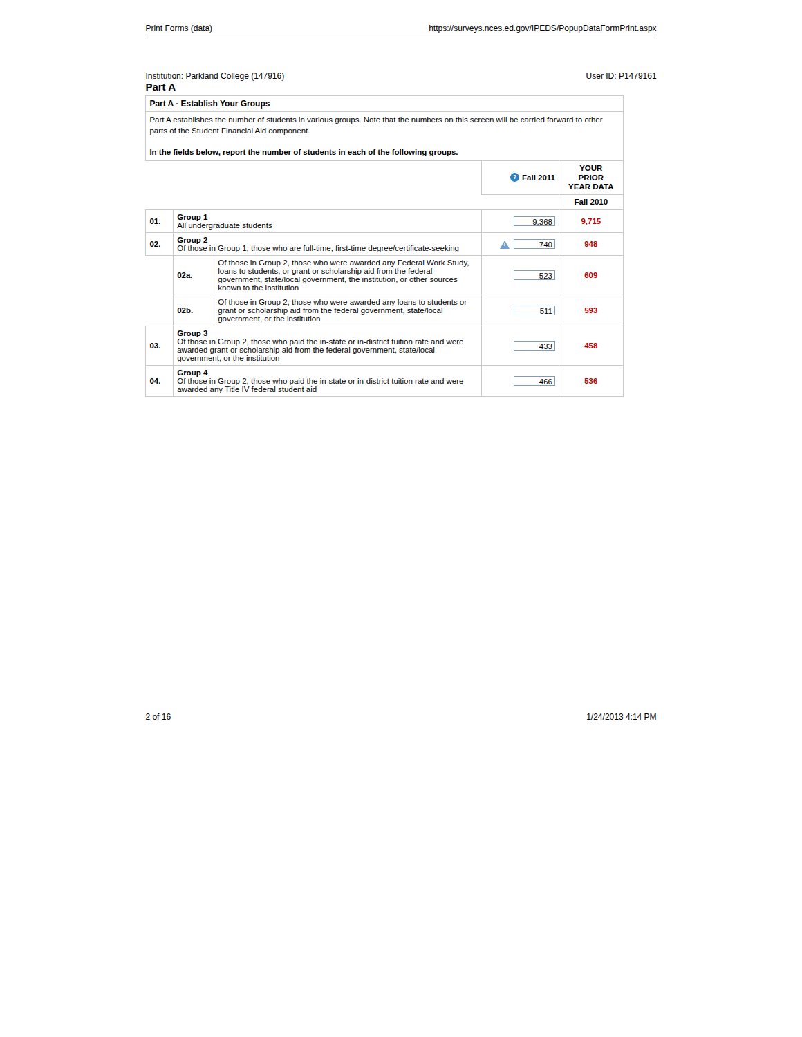Print Forms (data)
https://surveys.nces.ed.gov/IPEDS/PopupDataFormPrint.aspx
Institution: Parkland College (147916)
User ID: P1479161
Part A
| Part A - Establish Your Groups |
| Part A establishes the number of students in various groups. Note that the numbers on this screen will be carried forward to other parts of the Student Financial Aid component. In the fields below, report the number of students in each of the following groups. |
| | | ? Fall 2011 | YOUR PRIOR YEAR DATA |
| | | | Fall 2010 |
| 01. | Group 1 All undergraduate students | 9,368 | 9,715 |
| 02. | Group 2 Of those in Group 1, those who are full-time, first-time degree/certificate-seeking | 740 | 948 |
| | / 02a. / Of those in Group 2, those who were awarded any Federal Work Study, loans to students, or grant or scholarship aid from the federal government, state/local government, the institution, or other sources known to the institution / | 523 | 609 |
| | / 02b. / Of those in Group 2, those who were awarded any loans to students or grant or scholarship aid from the federal government, state/local government, or the institution / | 511 | 593 |
| 03. | Group 3 Of those in Group 2, those who paid the in-state or in-district tuition rate and were awarded grant or scholarship aid from the federal government, state/local government, or the institution | 433 | 458 |
| 04. | Group 4 Of those in Group 2, those who paid the in-state or in-district tuition rate and were awarded any Title IV federal student aid | 466 | 536 |
2 of 16
1/24/2013 4:14 PM